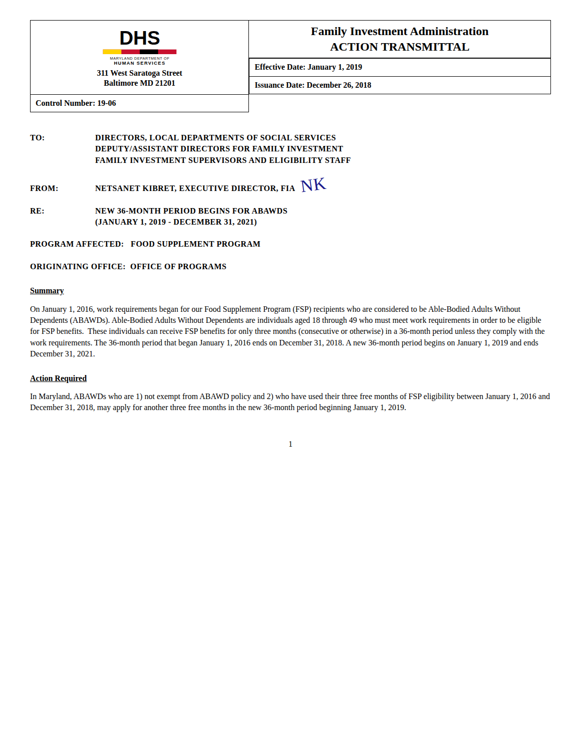| 311 West Saratoga Street Baltimore MD 21201 | Family Investment Administration ACTION TRANSMITTAL |
| / Effective Date: January 1, 2019 / / Issuance Date: December 26, 2018 / |
| Control Number: 19-06 | |
TO:
DIRECTORS, LOCAL DEPARTMENTS OF SOCIAL SERVICES DEPUTY/ASSISTANT DIRECTORS FOR FAMILY INVESTMENT FAMILY INVESTMENT SUPERVISORS AND ELIGIBILITY STAFF
FROM:
NETSANET KIBRET, EXECUTIVE DIRECTOR, FIANK
RE:
NEW 36-MONTH PERIOD BEGINS FOR ABAWDS (JANUARY 1, 2019 - DECEMBER 31, 2021)
PROGRAM AFFECTED: FOOD SUPPLEMENT PROGRAM
ORIGINATING OFFICE: OFFICE OF PROGRAMS
Summary
On January 1, 2016, work requirements began for our Food Supplement Program (FSP) recipients who are considered to be Able-Bodied Adults Without Dependents (ABAWDs). Able-Bodied Adults Without Dependents are individuals aged 18 through 49 who must meet work requirements in order to be eligible for FSP benefits. These individuals can receive FSP benefits for only three months (consecutive or otherwise) in a 36-month period unless they comply with the work requirements. The 36-month period that began January 1, 2016 ends on December 31, 2018. A new 36-month period begins on January 1, 2019 and ends December 31, 2021.
Action Required
In Maryland, ABAWDs who are 1) not exempt from ABAWD policy and 2) who have used their three free months of FSP eligibility between January 1, 2016 and December 31, 2018, may apply for another three free months in the new 36-month period beginning January 1, 2019.
1